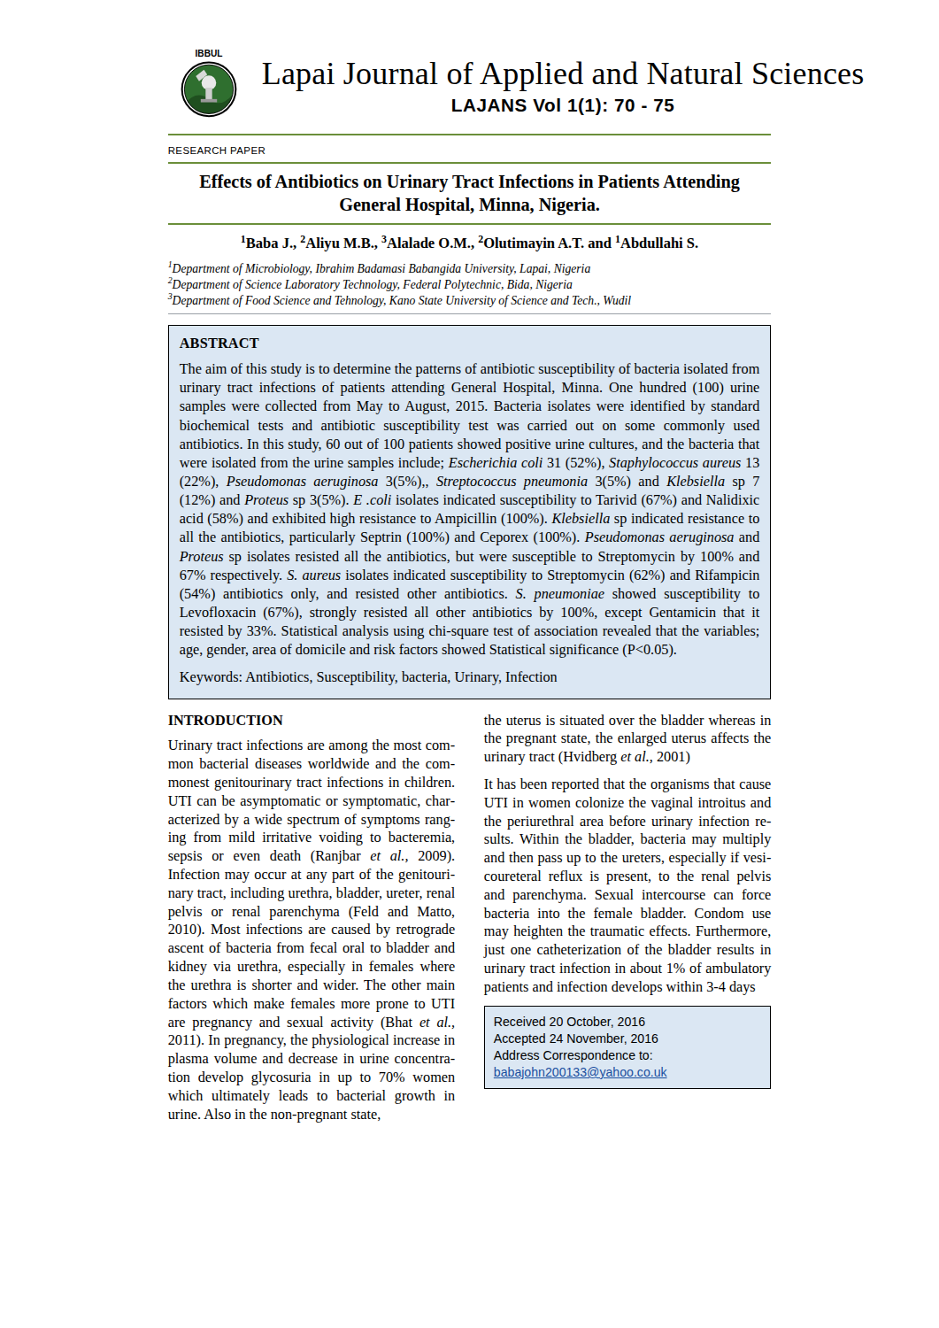IBBUL
Lapai Journal of Applied and Natural Sciences
LAJANS Vol 1(1): 70 - 75
RESEARCH PAPER
Effects of Antibiotics on Urinary Tract Infections in Patients Attending
General Hospital, Minna, Nigeria.
1Baba J., 2Aliyu M.B., 3Alalade O.M., 2Olutimayin A.T. and 1Abdullahi S.
1Department of Microbiology, Ibrahim Badamasi Babangida University, Lapai, Nigeria
2Department of Science Laboratory Technology, Federal Polytechnic, Bida, Nigeria
3Department of Food Science and Tehnology, Kano State University of Science and Tech., Wudil
ABSTRACT
The aim of this study is to determine the patterns of antibiotic susceptibility of bacteria isolated from urinary tract infections of patients attending General Hospital, Minna. One hundred (100) urine samples were collected from May to August, 2015. Bacteria isolates were identified by standard biochemical tests and antibiotic susceptibility test was carried out on some commonly used antibiotics. In this study, 60 out of 100 patients showed positive urine cultures, and the bacteria that were isolated from the urine samples include; Escherichia coli 31 (52%), Staphylococcus aureus 13 (22%), Pseudomonas aeruginosa 3(5%),, Streptococcus pneumonia 3(5%) and Klebsiella sp 7 (12%) and Proteus sp 3(5%). E .coli isolates indicated susceptibility to Tarivid (67%) and Nalidixic acid (58%) and exhibited high resistance to Ampicillin (100%). Klebsiella sp indicated resistance to all the antibiotics, particularly Septrin (100%) and Ceporex (100%). Pseudomonas aeruginosa and Proteus sp isolates resisted all the antibiotics, but were susceptible to Streptomycin by 100% and 67% respectively. S. aureus isolates indicated susceptibility to Streptomycin (62%) and Rifampicin (54%) antibiotics only, and resisted other antibiotics. S. pneumoniae showed susceptibility to Levofloxacin (67%), strongly resisted all other antibiotics by 100%, except Gentamicin that it resisted by 33%. Statistical analysis using chi-square test of association revealed that the variables; age, gender, area of domicile and risk factors showed Statistical significance (P<0.05).
Keywords: Antibiotics, Susceptibility, bacteria, Urinary, Infection
INTRODUCTION
Urinary tract infections are among the most common bacterial diseases worldwide and the commonest genitourinary tract infections in children. UTI can be asymptomatic or symptomatic, characterized by a wide spectrum of symptoms ranging from mild irritative voiding to bacteremia, sepsis or even death (Ranjbar et al., 2009). Infection may occur at any part of the genitourinary tract, including urethra, bladder, ureter, renal pelvis or renal parenchyma (Feld and Matto, 2010). Most infections are caused by retrograde ascent of bacteria from fecal oral to bladder and kidney via urethra, especially in females where the urethra is shorter and wider. The other main factors which make females more prone to UTI are pregnancy and sexual activity (Bhat et al., 2011). In pregnancy, the physiological increase in plasma volume and decrease in urine concentration develop glycosuria in up to 70% women which ultimately leads to bacterial growth in urine. Also in the non-pregnant state,
the uterus is situated over the bladder whereas in the pregnant state, the enlarged uterus affects the urinary tract (Hvidberg et al., 2001)
It has been reported that the organisms that cause UTI in women colonize the vaginal introitus and the periurethral area before urinary infection results. Within the bladder, bacteria may multiply and then pass up to the ureters, especially if vesicoureteral reflux is present, to the renal pelvis and parenchyma. Sexual intercourse can force bacteria into the female bladder. Condom use may heighten the traumatic effects. Furthermore, just one catheterization of the bladder results in urinary tract infection in about 1% of ambulatory patients and infection develops within 3-4 days
Received 20 October, 2016
Accepted 24 November, 2016
Address Correspondence to:
babajohn200133@yahoo.co.uk